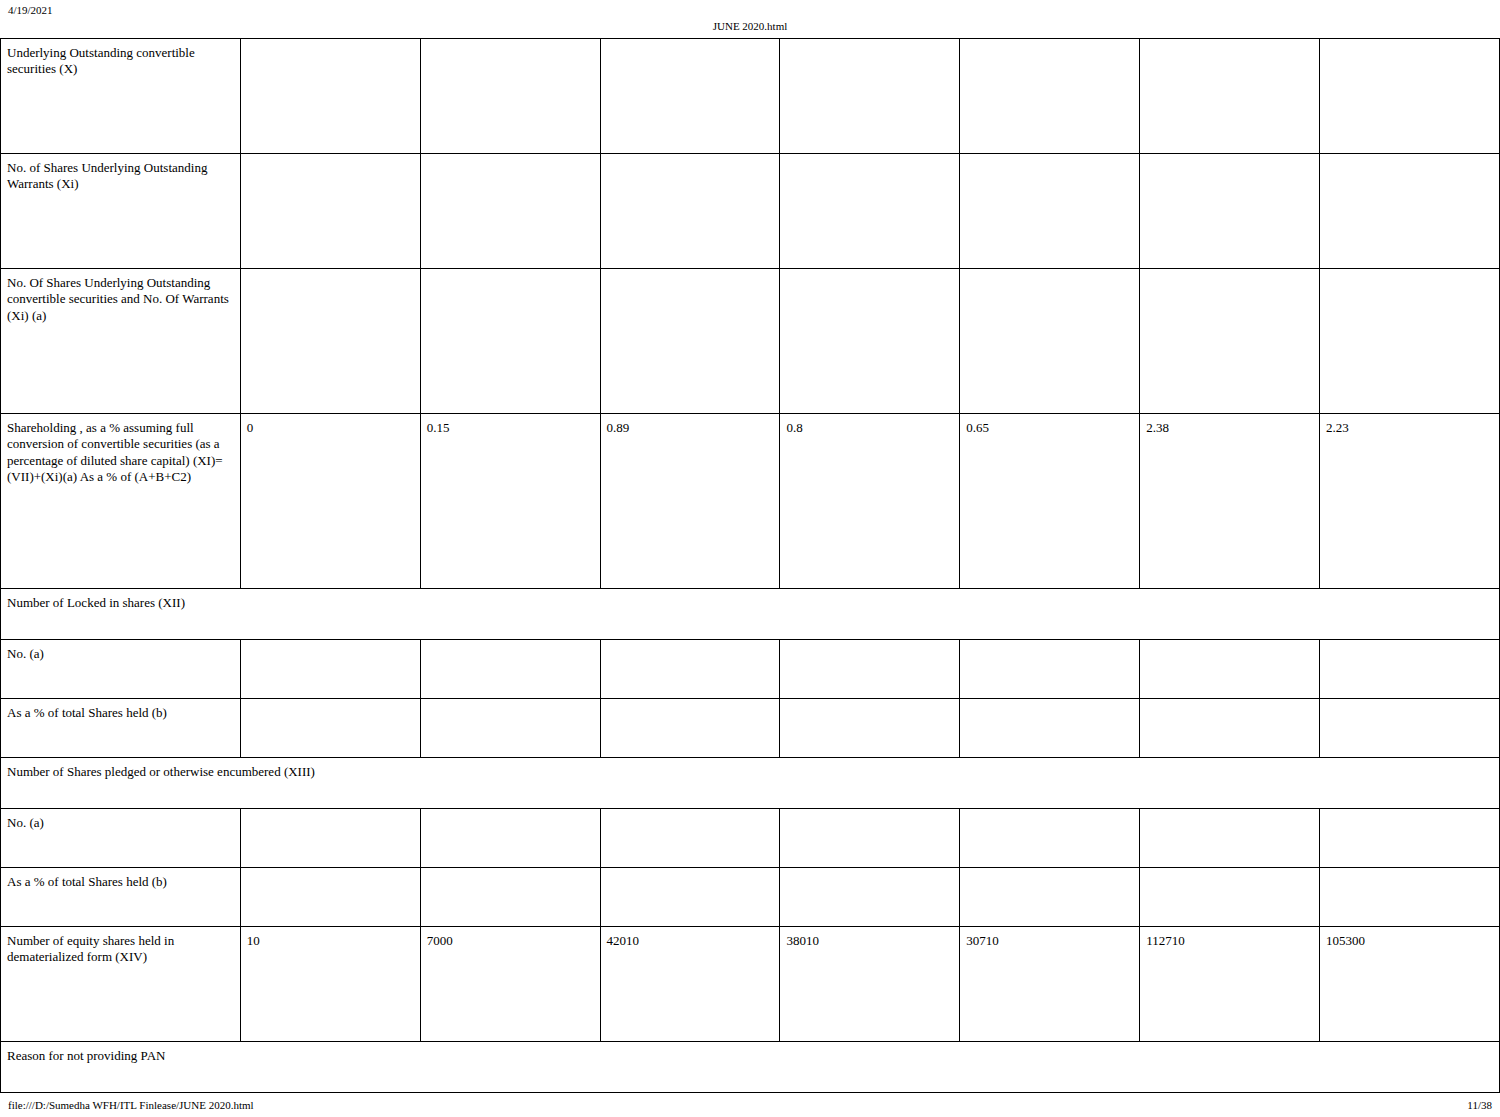4/19/2021
JUNE 2020.html
| Underlying Outstanding convertible securities (X) | | | | | | | |
| No. of Shares Underlying Outstanding Warrants (Xi) | | | | | | | |
| No. Of Shares Underlying Outstanding convertible securities and No. Of Warrants (Xi) (a) | | | | | | | |
| Shareholding , as a % assuming full conversion of convertible securities (as a percentage of diluted share capital) (XI)= (VII)+(Xi)(a) As a % of (A+B+C2) | 0 | 0.15 | 0.89 | 0.8 | 0.65 | 2.38 | 2.23 |
| Number of Locked in shares (XII) |
| No. (a) | | | | | | | |
| As a % of total Shares held (b) | | | | | | | |
| Number of Shares pledged or otherwise encumbered (XIII) |
| No. (a) | | | | | | | |
| As a % of total Shares held (b) | | | | | | | |
| Number of equity shares held in dematerialized form (XIV) | 10 | 7000 | 42010 | 38010 | 30710 | 112710 | 105300 |
| Reason for not providing PAN |
file:///D:/Sumedha WFH/ITL Finlease/JUNE 2020.html 11/38